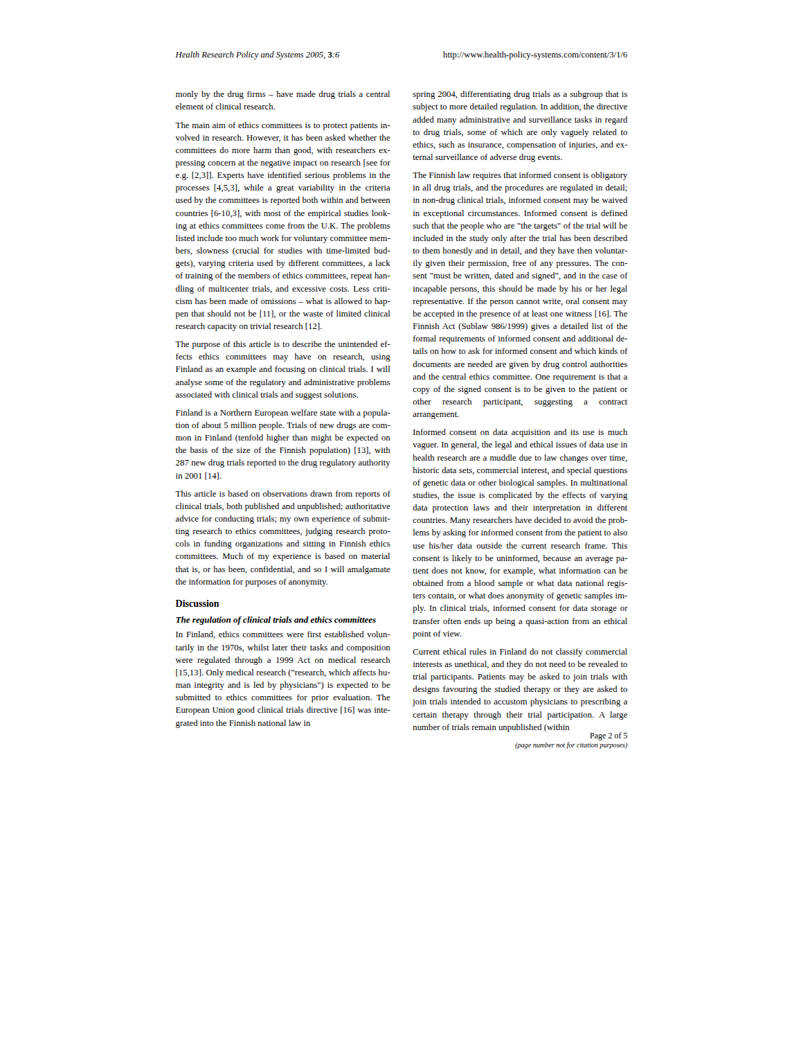Health Research Policy and Systems 2005, 3:6
http://www.health-policy-systems.com/content/3/1/6
monly by the drug firms – have made drug trials a central element of clinical research.
The main aim of ethics committees is to protect patients involved in research. However, it has been asked whether the committees do more harm than good, with researchers expressing concern at the negative impact on research [see for e.g. [2,3]]. Experts have identified serious problems in the processes [4,5,3], while a great variability in the criteria used by the committees is reported both within and between countries [6-10,3], with most of the empirical studies looking at ethics committees come from the U.K. The problems listed include too much work for voluntary committee members, slowness (crucial for studies with time-limited budgets), varying criteria used by different committees, a lack of training of the members of ethics committees, repeat handling of multicenter trials, and excessive costs. Less criticism has been made of omissions – what is allowed to happen that should not be [11], or the waste of limited clinical research capacity on trivial research [12].
The purpose of this article is to describe the unintended effects ethics committees may have on research, using Finland as an example and focusing on clinical trials. I will analyse some of the regulatory and administrative problems associated with clinical trials and suggest solutions.
Finland is a Northern European welfare state with a population of about 5 million people. Trials of new drugs are common in Finland (tenfold higher than might be expected on the basis of the size of the Finnish population) [13], with 287 new drug trials reported to the drug regulatory authority in 2001 [14].
This article is based on observations drawn from reports of clinical trials, both published and unpublished; authoritative advice for conducting trials; my own experience of submitting research to ethics committees, judging research protocols in funding organizations and sitting in Finnish ethics committees. Much of my experience is based on material that is, or has been, confidential, and so I will amalgamate the information for purposes of anonymity.
Discussion
The regulation of clinical trials and ethics committees
In Finland, ethics committees were first established voluntarily in the 1970s, whilst later their tasks and composition were regulated through a 1999 Act on medical research [15,13]. Only medical research ("research, which affects human integrity and is led by physicians") is expected to be submitted to ethics committees for prior evaluation. The European Union good clinical trials directive [16] was integrated into the Finnish national law in
spring 2004, differentiating drug trials as a subgroup that is subject to more detailed regulation. In addition, the directive added many administrative and surveillance tasks in regard to drug trials, some of which are only vaguely related to ethics, such as insurance, compensation of injuries, and external surveillance of adverse drug events.
The Finnish law requires that informed consent is obligatory in all drug trials, and the procedures are regulated in detail; in non-drug clinical trials, informed consent may be waived in exceptional circumstances. Informed consent is defined such that the people who are "the targets" of the trial will be included in the study only after the trial has been described to them honestly and in detail, and they have then voluntarily given their permission, free of any pressures. The consent "must be written, dated and signed", and in the case of incapable persons, this should be made by his or her legal representative. If the person cannot write, oral consent may be accepted in the presence of at least one witness [16]. The Finnish Act (Sublaw 986/1999) gives a detailed list of the formal requirements of informed consent and additional details on how to ask for informed consent and which kinds of documents are needed are given by drug control authorities and the central ethics committee. One requirement is that a copy of the signed consent is to be given to the patient or other research participant, suggesting a contract arrangement.
Informed consent on data acquisition and its use is much vaguer. In general, the legal and ethical issues of data use in health research are a muddle due to law changes over time, historic data sets, commercial interest, and special questions of genetic data or other biological samples. In multinational studies, the issue is complicated by the effects of varying data protection laws and their interpretation in different countries. Many researchers have decided to avoid the problems by asking for informed consent from the patient to also use his/her data outside the current research frame. This consent is likely to be uninformed, because an average patient does not know, for example, what information can be obtained from a blood sample or what data national registers contain, or what does anonymity of genetic samples imply. In clinical trials, informed consent for data storage or transfer often ends up being a quasi-action from an ethical point of view.
Current ethical rules in Finland do not classify commercial interests as unethical, and they do not need to be revealed to trial participants. Patients may be asked to join trials with designs favouring the studied therapy or they are asked to join trials intended to accustom physicians to prescribing a certain therapy through their trial participation. A large number of trials remain unpublished (within
Page 2 of 5
(page number not for citation purposes)